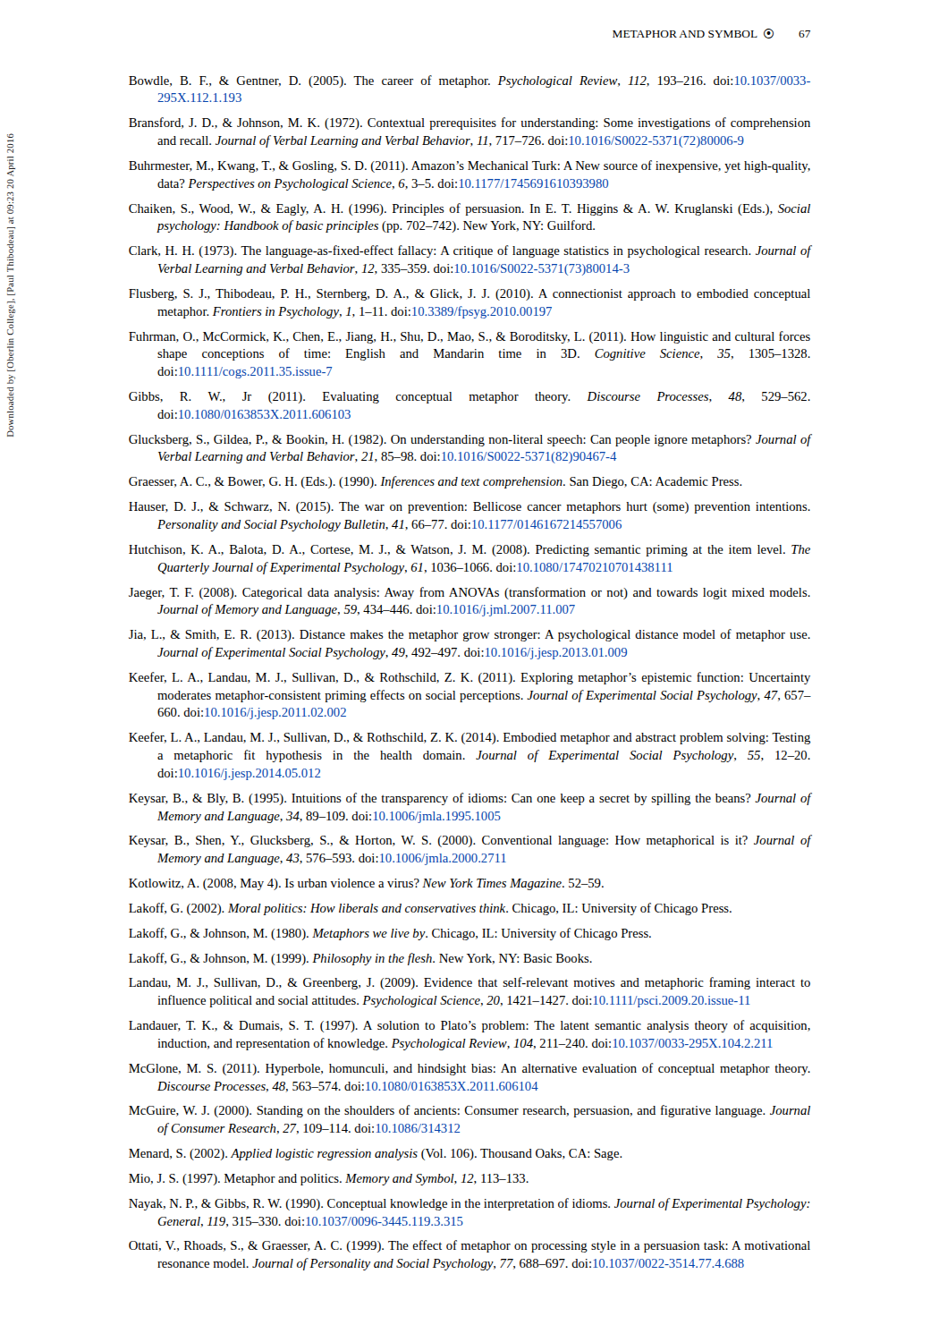Downloaded by [Oberlin College], [Paul Thibodeau] at 09:23 20 April 2016
METAPHOR AND SYMBOL ⦿ 67
Bowdle, B. F., & Gentner, D. (2005). The career of metaphor. Psychological Review, 112, 193–216. doi:10.1037/0033-295X.112.1.193
Bransford, J. D., & Johnson, M. K. (1972). Contextual prerequisites for understanding: Some investigations of comprehension and recall. Journal of Verbal Learning and Verbal Behavior, 11, 717–726. doi:10.1016/S0022-5371(72)80006-9
Buhrmester, M., Kwang, T., & Gosling, S. D. (2011). Amazon’s Mechanical Turk: A New source of inexpensive, yet high-quality, data? Perspectives on Psychological Science, 6, 3–5. doi:10.1177/1745691610393980
Chaiken, S., Wood, W., & Eagly, A. H. (1996). Principles of persuasion. In E. T. Higgins & A. W. Kruglanski (Eds.), Social psychology: Handbook of basic principles (pp. 702–742). New York, NY: Guilford.
Clark, H. H. (1973). The language-as-fixed-effect fallacy: A critique of language statistics in psychological research. Journal of Verbal Learning and Verbal Behavior, 12, 335–359. doi:10.1016/S0022-5371(73)80014-3
Flusberg, S. J., Thibodeau, P. H., Sternberg, D. A., & Glick, J. J. (2010). A connectionist approach to embodied conceptual metaphor. Frontiers in Psychology, 1, 1–11. doi:10.3389/fpsyg.2010.00197
Fuhrman, O., McCormick, K., Chen, E., Jiang, H., Shu, D., Mao, S., & Boroditsky, L. (2011). How linguistic and cultural forces shape conceptions of time: English and Mandarin time in 3D. Cognitive Science, 35, 1305–1328. doi:10.1111/cogs.2011.35.issue-7
Gibbs, R. W., Jr (2011). Evaluating conceptual metaphor theory. Discourse Processes, 48, 529–562. doi:10.1080/0163853X.2011.606103
Glucksberg, S., Gildea, P., & Bookin, H. (1982). On understanding non-literal speech: Can people ignore metaphors? Journal of Verbal Learning and Verbal Behavior, 21, 85–98. doi:10.1016/S0022-5371(82)90467-4
Graesser, A. C., & Bower, G. H. (Eds.). (1990). Inferences and text comprehension. San Diego, CA: Academic Press.
Hauser, D. J., & Schwarz, N. (2015). The war on prevention: Bellicose cancer metaphors hurt (some) prevention intentions. Personality and Social Psychology Bulletin, 41, 66–77. doi:10.1177/0146167214557006
Hutchison, K. A., Balota, D. A., Cortese, M. J., & Watson, J. M. (2008). Predicting semantic priming at the item level. The Quarterly Journal of Experimental Psychology, 61, 1036–1066. doi:10.1080/17470210701438111
Jaeger, T. F. (2008). Categorical data analysis: Away from ANOVAs (transformation or not) and towards logit mixed models. Journal of Memory and Language, 59, 434–446. doi:10.1016/j.jml.2007.11.007
Jia, L., & Smith, E. R. (2013). Distance makes the metaphor grow stronger: A psychological distance model of metaphor use. Journal of Experimental Social Psychology, 49, 492–497. doi:10.1016/j.jesp.2013.01.009
Keefer, L. A., Landau, M. J., Sullivan, D., & Rothschild, Z. K. (2011). Exploring metaphor’s epistemic function: Uncertainty moderates metaphor-consistent priming effects on social perceptions. Journal of Experimental Social Psychology, 47, 657–660. doi:10.1016/j.jesp.2011.02.002
Keefer, L. A., Landau, M. J., Sullivan, D., & Rothschild, Z. K. (2014). Embodied metaphor and abstract problem solving: Testing a metaphoric fit hypothesis in the health domain. Journal of Experimental Social Psychology, 55, 12–20. doi:10.1016/j.jesp.2014.05.012
Keysar, B., & Bly, B. (1995). Intuitions of the transparency of idioms: Can one keep a secret by spilling the beans? Journal of Memory and Language, 34, 89–109. doi:10.1006/jmla.1995.1005
Keysar, B., Shen, Y., Glucksberg, S., & Horton, W. S. (2000). Conventional language: How metaphorical is it? Journal of Memory and Language, 43, 576–593. doi:10.1006/jmla.2000.2711
Kotlowitz, A. (2008, May 4). Is urban violence a virus? New York Times Magazine. 52–59.
Lakoff, G. (2002). Moral politics: How liberals and conservatives think. Chicago, IL: University of Chicago Press.
Lakoff, G., & Johnson, M. (1980). Metaphors we live by. Chicago, IL: University of Chicago Press.
Lakoff, G., & Johnson, M. (1999). Philosophy in the flesh. New York, NY: Basic Books.
Landau, M. J., Sullivan, D., & Greenberg, J. (2009). Evidence that self-relevant motives and metaphoric framing interact to influence political and social attitudes. Psychological Science, 20, 1421–1427. doi:10.1111/psci.2009.20.issue-11
Landauer, T. K., & Dumais, S. T. (1997). A solution to Plato’s problem: The latent semantic analysis theory of acquisition, induction, and representation of knowledge. Psychological Review, 104, 211–240. doi:10.1037/0033-295X.104.2.211
McGlone, M. S. (2011). Hyperbole, homunculi, and hindsight bias: An alternative evaluation of conceptual metaphor theory. Discourse Processes, 48, 563–574. doi:10.1080/0163853X.2011.606104
McGuire, W. J. (2000). Standing on the shoulders of ancients: Consumer research, persuasion, and figurative language. Journal of Consumer Research, 27, 109–114. doi:10.1086/314312
Menard, S. (2002). Applied logistic regression analysis (Vol. 106). Thousand Oaks, CA: Sage.
Mio, J. S. (1997). Metaphor and politics. Memory and Symbol, 12, 113–133.
Nayak, N. P., & Gibbs, R. W. (1990). Conceptual knowledge in the interpretation of idioms. Journal of Experimental Psychology: General, 119, 315–330. doi:10.1037/0096-3445.119.3.315
Ottati, V., Rhoads, S., & Graesser, A. C. (1999). The effect of metaphor on processing style in a persuasion task: A motivational resonance model. Journal of Personality and Social Psychology, 77, 688–697. doi:10.1037/0022-3514.77.4.688